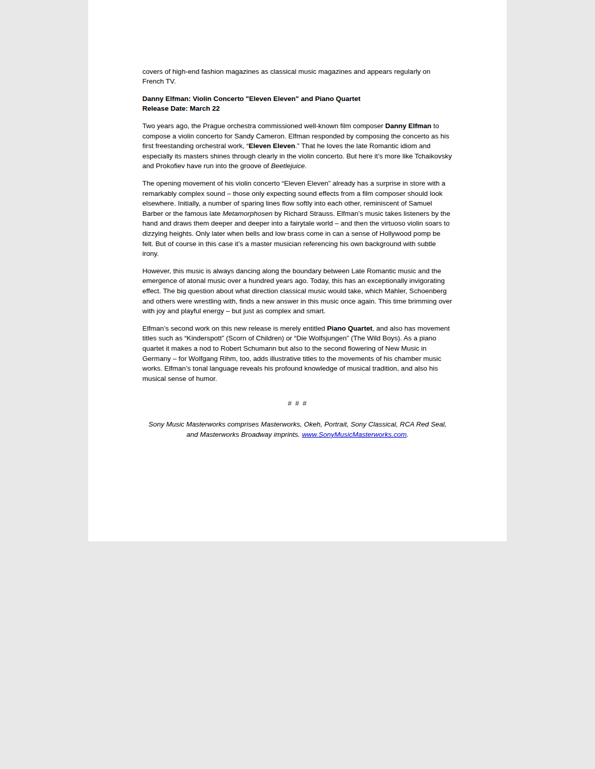covers of high-end fashion magazines as classical music magazines and appears regularly on French TV.
Danny Elfman: Violin Concerto "Eleven Eleven" and Piano Quartet Release Date: March 22
Two years ago, the Prague orchestra commissioned well-known film composer Danny Elfman to compose a violin concerto for Sandy Cameron. Elfman responded by composing the concerto as his first freestanding orchestral work, “Eleven Eleven.” That he loves the late Romantic idiom and especially its masters shines through clearly in the violin concerto. But here it’s more like Tchaikovsky and Prokofiev have run into the groove of Beetlejuice.
The opening movement of his violin concerto “Eleven Eleven” already has a surprise in store with a remarkably complex sound – those only expecting sound effects from a film composer should look elsewhere. Initially, a number of sparing lines flow softly into each other, reminiscent of Samuel Barber or the famous late Metamorphosen by Richard Strauss. Elfman’s music takes listeners by the hand and draws them deeper and deeper into a fairytale world – and then the virtuoso violin soars to dizzying heights. Only later when bells and low brass come in can a sense of Hollywood pomp be felt. But of course in this case it’s a master musician referencing his own background with subtle irony.
However, this music is always dancing along the boundary between Late Romantic music and the emergence of atonal music over a hundred years ago. Today, this has an exceptionally invigorating effect. The big question about what direction classical music would take, which Mahler, Schoenberg and others were wrestling with, finds a new answer in this music once again. This time brimming over with joy and playful energy – but just as complex and smart.
Elfman’s second work on this new release is merely entitled Piano Quartet, and also has movement titles such as “Kinderspott” (Scorn of Children) or “Die Wolfsjungen” (The Wild Boys). As a piano quartet it makes a nod to Robert Schumann but also to the second flowering of New Music in Germany – for Wolfgang Rihm, too, adds illustrative titles to the movements of his chamber music works. Elfman’s tonal language reveals his profound knowledge of musical tradition, and also his musical sense of humor.
# # #
Sony Music Masterworks comprises Masterworks, Okeh, Portrait, Sony Classical, RCA Red Seal, and Masterworks Broadway imprints. www.SonyMusicMasterworks.com.